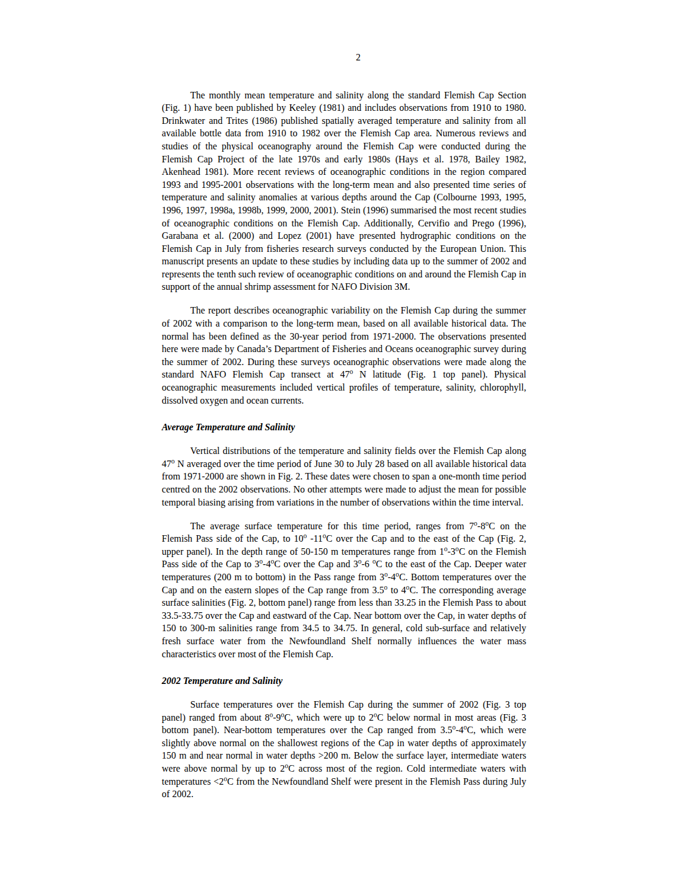2
The monthly mean temperature and salinity along the standard Flemish Cap Section (Fig. 1) have been published by Keeley (1981) and includes observations from 1910 to 1980. Drinkwater and Trites (1986) published spatially averaged temperature and salinity from all available bottle data from 1910 to 1982 over the Flemish Cap area. Numerous reviews and studies of the physical oceanography around the Flemish Cap were conducted during the Flemish Cap Project of the late 1970s and early 1980s (Hays et al. 1978, Bailey 1982, Akenhead 1981). More recent reviews of oceanographic conditions in the region compared 1993 and 1995-2001 observations with the long-term mean and also presented time series of temperature and salinity anomalies at various depths around the Cap (Colbourne 1993, 1995, 1996, 1997, 1998a, 1998b, 1999, 2000, 2001). Stein (1996) summarised the most recent studies of oceanographic conditions on the Flemish Cap. Additionally, Cervifio and Prego (1996), Garabana et al. (2000) and Lopez (2001) have presented hydrographic conditions on the Flemish Cap in July from fisheries research surveys conducted by the European Union. This manuscript presents an update to these studies by including data up to the summer of 2002 and represents the tenth such review of oceanographic conditions on and around the Flemish Cap in support of the annual shrimp assessment for NAFO Division 3M.
The report describes oceanographic variability on the Flemish Cap during the summer of 2002 with a comparison to the long-term mean, based on all available historical data. The normal has been defined as the 30-year period from 1971-2000. The observations presented here were made by Canada’s Department of Fisheries and Oceans oceanographic survey during the summer of 2002. During these surveys oceanographic observations were made along the standard NAFO Flemish Cap transect at 47o N latitude (Fig. 1 top panel). Physical oceanographic measurements included vertical profiles of temperature, salinity, chlorophyll, dissolved oxygen and ocean currents.
Average Temperature and Salinity
Vertical distributions of the temperature and salinity fields over the Flemish Cap along 47o N averaged over the time period of June 30 to July 28 based on all available historical data from 1971-2000 are shown in Fig. 2. These dates were chosen to span a one-month time period centred on the 2002 observations. No other attempts were made to adjust the mean for possible temporal biasing arising from variations in the number of observations within the time interval.
The average surface temperature for this time period, ranges from 7o-8oC on the Flemish Pass side of the Cap, to 10o -11oC over the Cap and to the east of the Cap (Fig. 2, upper panel). In the depth range of 50-150 m temperatures range from 1o-3oC on the Flemish Pass side of the Cap to 3o-4oC over the Cap and 3o-6 oC to the east of the Cap. Deeper water temperatures (200 m to bottom) in the Pass range from 3o-4oC. Bottom temperatures over the Cap and on the eastern slopes of the Cap range from 3.5o to 4oC. The corresponding average surface salinities (Fig. 2, bottom panel) range from less than 33.25 in the Flemish Pass to about 33.5-33.75 over the Cap and eastward of the Cap. Near bottom over the Cap, in water depths of 150 to 300-m salinities range from 34.5 to 34.75. In general, cold sub-surface and relatively fresh surface water from the Newfoundland Shelf normally influences the water mass characteristics over most of the Flemish Cap.
2002 Temperature and Salinity
Surface temperatures over the Flemish Cap during the summer of 2002 (Fig. 3 top panel) ranged from about 8o-9oC, which were up to 2oC below normal in most areas (Fig. 3 bottom panel). Near-bottom temperatures over the Cap ranged from 3.5o-4oC, which were slightly above normal on the shallowest regions of the Cap in water depths of approximately 150 m and near normal in water depths >200 m. Below the surface layer, intermediate waters were above normal by up to 2oC across most of the region. Cold intermediate waters with temperatures <2oC from the Newfoundland Shelf were present in the Flemish Pass during July of 2002.